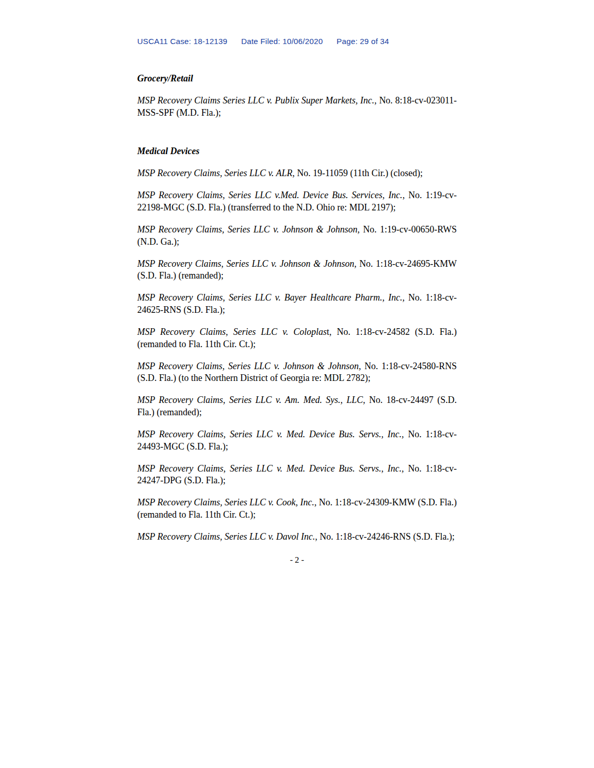USCA11 Case: 18-12139 Date Filed: 10/06/2020 Page: 29 of 34
Grocery/Retail
MSP Recovery Claims Series LLC v. Publix Super Markets, Inc., No. 8:18-cv-023011-MSS-SPF (M.D. Fla.);
Medical Devices
MSP Recovery Claims, Series LLC v. ALR, No. 19-11059 (11th Cir.) (closed);
MSP Recovery Claims, Series LLC v.Med. Device Bus. Services, Inc., No. 1:19-cv-22198-MGC (S.D. Fla.) (transferred to the N.D. Ohio re: MDL 2197);
MSP Recovery Claims, Series LLC v. Johnson & Johnson, No. 1:19-cv-00650-RWS (N.D. Ga.);
MSP Recovery Claims, Series LLC v. Johnson & Johnson, No. 1:18-cv-24695-KMW (S.D. Fla.) (remanded);
MSP Recovery Claims, Series LLC v. Bayer Healthcare Pharm., Inc., No. 1:18-cv-24625-RNS (S.D. Fla.);
MSP Recovery Claims, Series LLC v. Coloplast, No. 1:18-cv-24582 (S.D. Fla.) (remanded to Fla. 11th Cir. Ct.);
MSP Recovery Claims, Series LLC v. Johnson & Johnson, No. 1:18-cv-24580-RNS (S.D. Fla.) (to the Northern District of Georgia re: MDL 2782);
MSP Recovery Claims, Series LLC v. Am. Med. Sys., LLC, No. 18-cv-24497 (S.D. Fla.) (remanded);
MSP Recovery Claims, Series LLC v. Med. Device Bus. Servs., Inc., No. 1:18-cv-24493-MGC (S.D. Fla.);
MSP Recovery Claims, Series LLC v. Med. Device Bus. Servs., Inc., No. 1:18-cv-24247-DPG (S.D. Fla.);
MSP Recovery Claims, Series LLC v. Cook, Inc., No. 1:18-cv-24309-KMW (S.D. Fla.) (remanded to Fla. 11th Cir. Ct.);
MSP Recovery Claims, Series LLC v. Davol Inc., No. 1:18-cv-24246-RNS (S.D. Fla.);
- 2 -